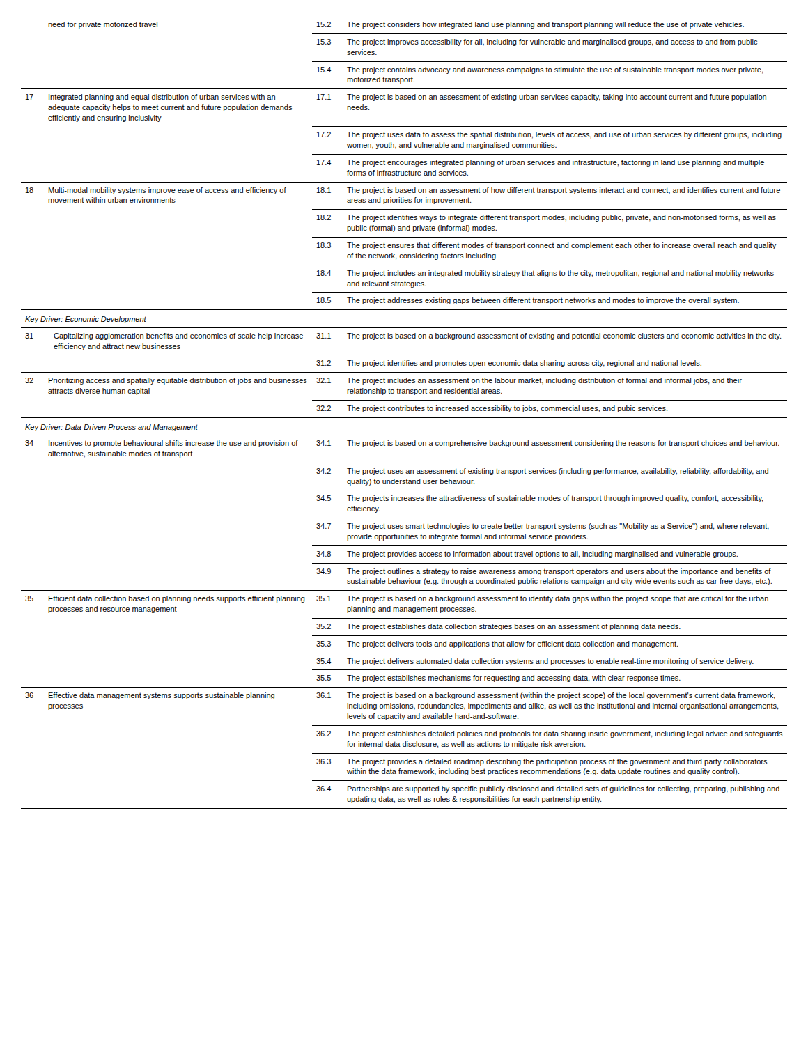| | need for private motorized travel | 15.2 | The project considers how integrated land use planning and transport planning will reduce the use of private vehicles. |
| | | 15.3 | The project improves accessibility for all, including for vulnerable and marginalised groups, and access to and from public services. |
| | | 15.4 | The project contains advocacy and awareness campaigns to stimulate the use of sustainable transport modes over private, motorized transport. |
| 17 | Integrated planning and equal distribution of urban services with an adequate capacity helps to meet current and future population demands efficiently and ensuring inclusivity | 17.1 | The project is based on an assessment of existing urban services capacity, taking into account current and future population needs. |
| | | 17.2 | The project uses data to assess the spatial distribution, levels of access, and use of urban services by different groups, including women, youth, and vulnerable and marginalised communities. |
| | | 17.4 | The project encourages integrated planning of urban services and infrastructure, factoring in land use planning and multiple forms of infrastructure and services. |
| 18 | Multi-modal mobility systems improve ease of access and efficiency of movement within urban environments | 18.1 | The project is based on an assessment of how different transport systems interact and connect, and identifies current and future areas and priorities for improvement. |
| | | 18.2 | The project identifies ways to integrate different transport modes, including public, private, and non-motorised forms, as well as public (formal) and private (informal) modes. |
| | | 18.3 | The project ensures that different modes of transport connect and complement each other to increase overall reach and quality of the network, considering factors including |
| | | 18.4 | The project includes an integrated mobility strategy that aligns to the city, metropolitan, regional and national mobility networks and relevant strategies. |
| | | 18.5 | The project addresses existing gaps between different transport networks and modes to improve the overall system. |
| Key Driver: Economic Development |
| 31 | Capitalizing agglomeration benefits and economies of scale help increase efficiency and attract new businesses | 31.1 | The project is based on a background assessment of existing and potential economic clusters and economic activities in the city. |
| | | 31.2 | The project identifies and promotes open economic data sharing across city, regional and national levels. |
| 32 | Prioritizing access and spatially equitable distribution of jobs and businesses attracts diverse human capital | 32.1 | The project includes an assessment on the labour market, including distribution of formal and informal jobs, and their relationship to transport and residential areas. |
| | | 32.2 | The project contributes to increased accessibility to jobs, commercial uses, and pubic services. |
| Key Driver: Data-Driven Process and Management |
| 34 | Incentives to promote behavioural shifts increase the use and provision of alternative, sustainable modes of transport | 34.1 | The project is based on a comprehensive background assessment considering the reasons for transport choices and behaviour. |
| | | 34.2 | The project uses an assessment of existing transport services (including performance, availability, reliability, affordability, and quality) to understand user behaviour. |
| | | 34.5 | The projects increases the attractiveness of sustainable modes of transport through improved quality, comfort, accessibility, efficiency. |
| | | 34.7 | The project uses smart technologies to create better transport systems (such as "Mobility as a Service") and, where relevant, provide opportunities to integrate formal and informal service providers. |
| | | 34.8 | The project provides access to information about travel options to all, including marginalised and vulnerable groups. |
| | | 34.9 | The project outlines a strategy to raise awareness among transport operators and users about the importance and benefits of sustainable behaviour (e.g. through a coordinated public relations campaign and city-wide events such as car-free days, etc.). |
| 35 | Efficient data collection based on planning needs supports efficient planning processes and resource management | 35.1 | The project is based on a background assessment to identify data gaps within the project scope that are critical for the urban planning and management processes. |
| | | 35.2 | The project establishes data collection strategies bases on an assessment of planning data needs. |
| | | 35.3 | The project delivers tools and applications that allow for efficient data collection and management. |
| | | 35.4 | The project delivers automated data collection systems and processes to enable real-time monitoring of service delivery. |
| | | 35.5 | The project establishes mechanisms for requesting and accessing data, with clear response times. |
| 36 | Effective data management systems supports sustainable planning processes | 36.1 | The project is based on a background assessment (within the project scope) of the local government's current data framework, including omissions, redundancies, impediments and alike, as well as the institutional and internal organisational arrangements, levels of capacity and available hard-and-software. |
| | | 36.2 | The project establishes detailed policies and protocols for data sharing inside government, including legal advice and safeguards for internal data disclosure, as well as actions to mitigate risk aversion. |
| | | 36.3 | The project provides a detailed roadmap describing the participation process of the government and third party collaborators within the data framework, including best practices recommendations (e.g. data update routines and quality control). |
| | | 36.4 | Partnerships are supported by specific publicly disclosed and detailed sets of guidelines for collecting, preparing, publishing and updating data, as well as roles & responsibilities for each partnership entity. |